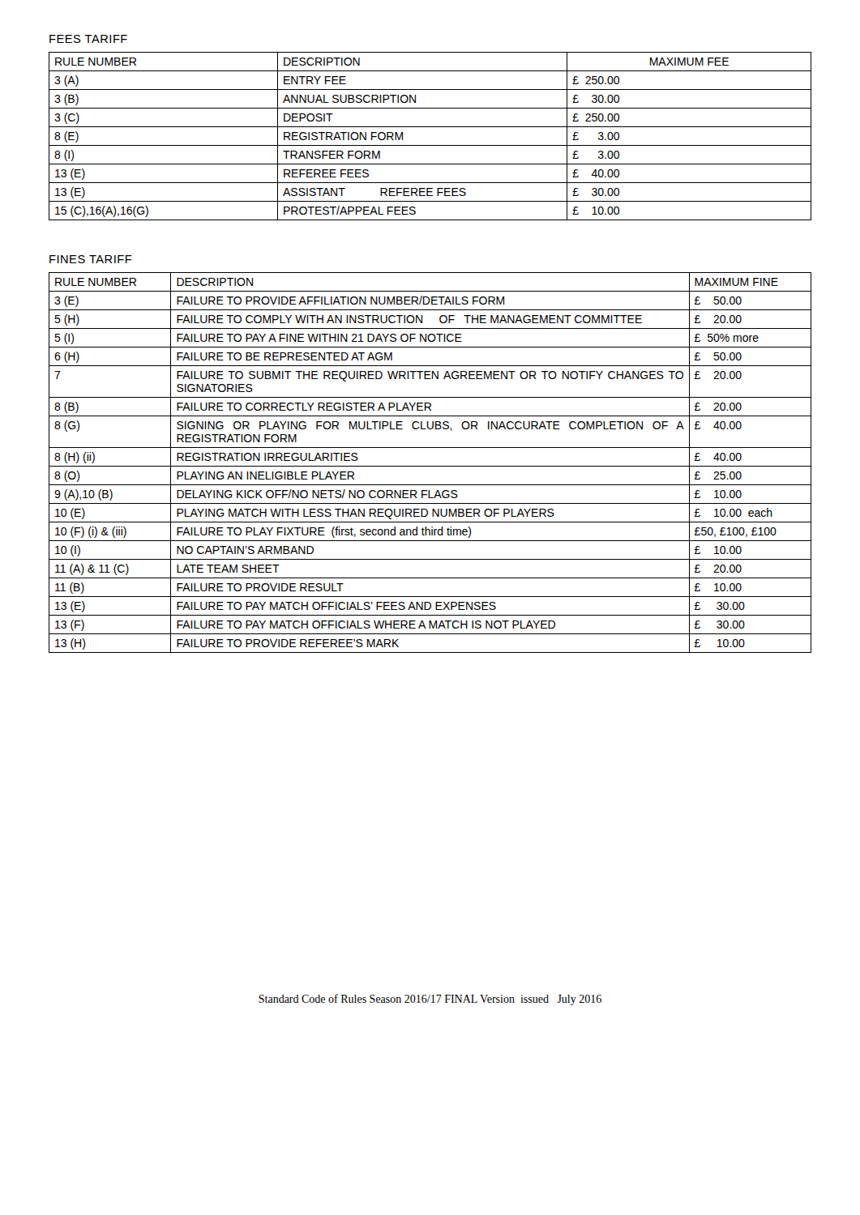FEES TARIFF
| RULE NUMBER | DESCRIPTION | MAXIMUM FEE |
| --- | --- | --- |
| 3 (A) | ENTRY FEE | £ 250.00 |
| 3 (B) | ANNUAL SUBSCRIPTION | £ 30.00 |
| 3 (C) | DEPOSIT | £ 250.00 |
| 8 (E) | REGISTRATION FORM | £ 3.00 |
| 8 (I) | TRANSFER FORM | £ 3.00 |
| 13 (E) | REFEREE FEES | £ 40.00 |
| 13 (E) | ASSISTANT REFEREE FEES | £ 30.00 |
| 15 (C),16(A),16(G) | PROTEST/APPEAL FEES | £ 10.00 |
FINES TARIFF
| RULE NUMBER | DESCRIPTION | MAXIMUM FINE |
| --- | --- | --- |
| 3 (E) | FAILURE TO PROVIDE AFFILIATION NUMBER/DETAILS FORM | £ 50.00 |
| 5 (H) | FAILURE TO COMPLY WITH AN INSTRUCTION OF THE MANAGEMENT COMMITTEE | £ 20.00 |
| 5 (I) | FAILURE TO PAY A FINE WITHIN 21 DAYS OF NOTICE | £ 50% more |
| 6 (H) | FAILURE TO BE REPRESENTED AT AGM | £ 50.00 |
| 7 | FAILURE TO SUBMIT THE REQUIRED WRITTEN AGREEMENT OR TO NOTIFY CHANGES TO SIGNATORIES | £ 20.00 |
| 8 (B) | FAILURE TO CORRECTLY REGISTER A PLAYER | £ 20.00 |
| 8 (G) | SIGNING OR PLAYING FOR MULTIPLE CLUBS, OR INACCURATE COMPLETION OF A REGISTRATION FORM | £ 40.00 |
| 8 (H) (ii) | REGISTRATION IRREGULARITIES | £ 40.00 |
| 8 (O) | PLAYING AN INELIGIBLE PLAYER | £ 25.00 |
| 9 (A),10 (B) | DELAYING KICK OFF/NO NETS/ NO CORNER FLAGS | £ 10.00 |
| 10 (E) | PLAYING MATCH WITH LESS THAN REQUIRED NUMBER OF PLAYERS | £ 10.00 each |
| 10 (F) (i) & (iii) | FAILURE TO PLAY FIXTURE (first, second and third time) | £50, £100, £100 |
| 10 (I) | NO CAPTAIN’S ARMBAND | £ 10.00 |
| 11 (A) & 11 (C) | LATE TEAM SHEET | £ 20.00 |
| 11 (B) | FAILURE TO PROVIDE RESULT | £ 10.00 |
| 13 (E) | FAILURE TO PAY MATCH OFFICIALS’ FEES AND EXPENSES | £ 30.00 |
| 13 (F) | FAILURE TO PAY MATCH OFFICIALS WHERE A MATCH IS NOT PLAYED | £ 30.00 |
| 13 (H) | FAILURE TO PROVIDE REFEREE’S MARK | £ 10.00 |
Standard Code of Rules Season 2016/17 FINAL Version issued July 2016